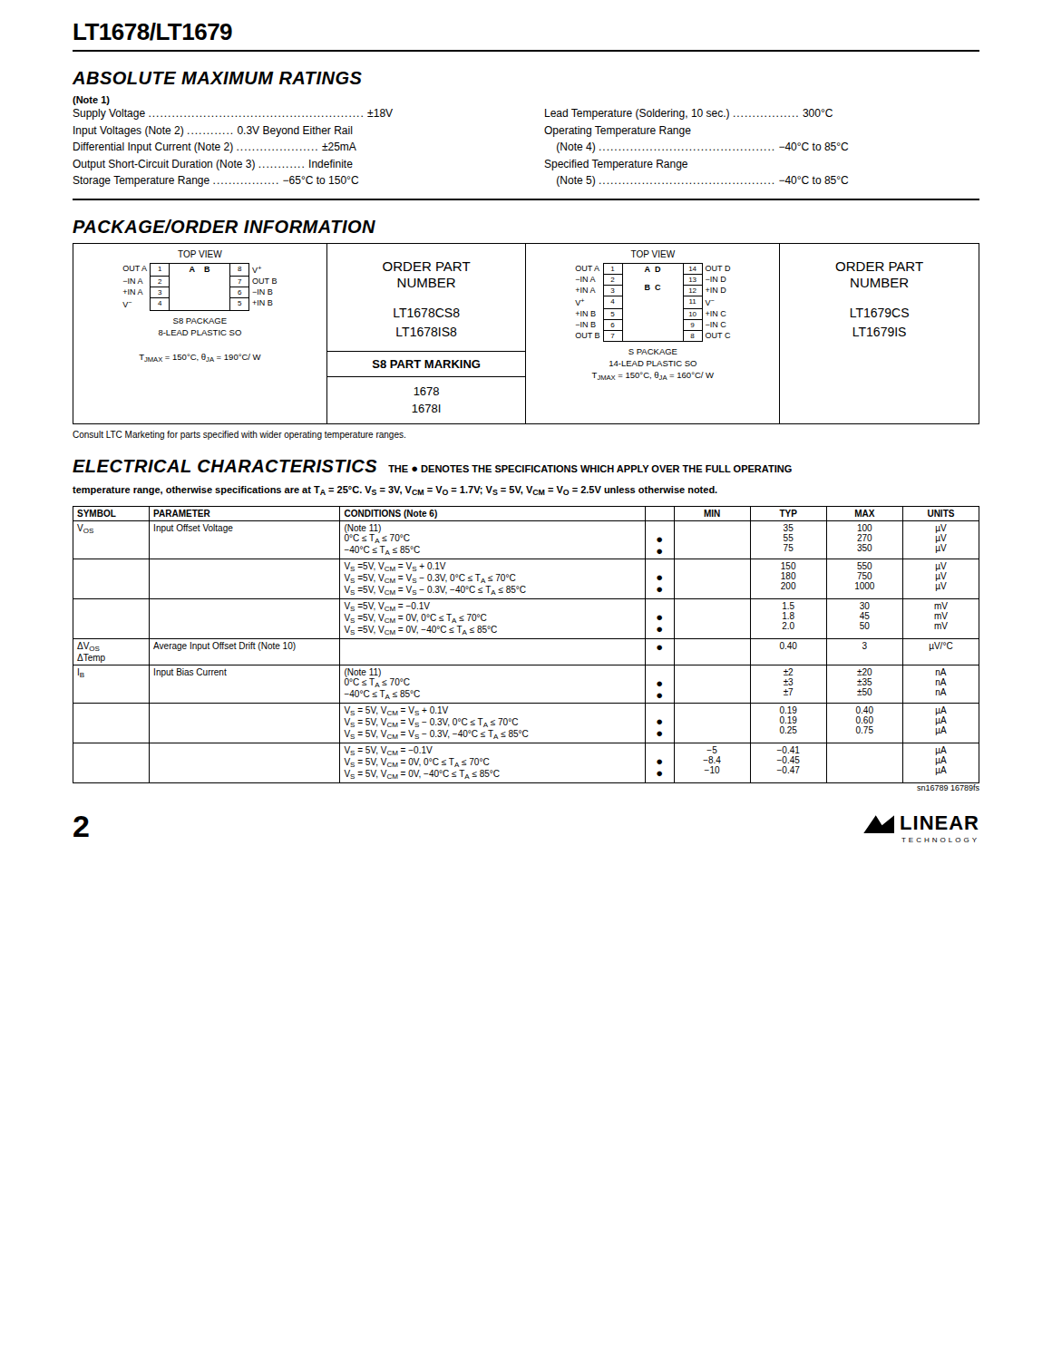LT1678/LT1679
Absolute Maximum Ratings
(Note 1)
Supply Voltage ....................................................... ±18V
Input Voltages (Note 2) ............ 0.3V Beyond Either Rail
Differential Input Current (Note 2) ..................... ±25mA
Output Short-Circuit Duration (Note 3) ............ Indefinite
Storage Temperature Range ................. −65°C to 150°C
Lead Temperature (Soldering, 10 sec.) ................. 300°C
Operating Temperature Range
(Note 4) ............................................. −40°C to 85°C
Specified Temperature Range
(Note 5) ............................................. −40°C to 85°C
Package/Order Information
| TOP VIEW / OUT A / 1 / A B / 8 / V + / / −IN A / 2 / 7 / OUT B / / +IN A / 3 / 6 / −IN B / / V − / 4 / 5 / +IN B / S8 PACKAGE 8-LEAD PLASTIC SO T JMAX = 150°C, θ JA = 190°C/ W | ORDER PART NUMBER LT1678CS8 LT1678IS8 S8 PART MARKING 1678 1678I | TOP VIEW / OUT A / 1 / A D B C / 14 / OUT D / / −IN A / 2 / 13 / −IN D / / +IN A / 3 / 12 / +IN D / / V + / 4 / 11 / V − / / +IN B / 5 / 10 / +IN C / / −IN B / 6 / 9 / −IN C / / OUT B / 7 / 8 / OUT C / S PACKAGE 14-LEAD PLASTIC SO T JMAX = 150°C, θ JA = 160°C/ W | ORDER PART NUMBER LT1679CS LT1679IS |
Consult LTC Marketing for parts specified with wider operating temperature ranges.
Electrical Characteristics The ● denotes the specifications which apply over the full operating
temperature range, otherwise specifications are at TA = 25°C. VS = 3V, VCM = VO = 1.7V; VS = 5V, VCM = VO = 2.5V unless otherwise noted.
| SYMBOL | PARAMETER | CONDITIONS (Note 6) | | MIN | TYP | MAX | UNITS |
| --- | --- | --- | --- | --- | --- | --- | --- |
| V OS | Input Offset Voltage | (Note 11) 0°C ≤ T A ≤ 70°C −40°C ≤ T A ≤ 85°C | ● ● | | 35 55 75 | 100 270 350 | µV µV µV |
| | | V S =5V, V CM = V S + 0.1V V S =5V, V CM = V S − 0.3V, 0°C ≤ T A ≤ 70°C V S =5V, V CM = V S − 0.3V, −40°C ≤ T A ≤ 85°C | ● ● | | 150 180 200 | 550 750 1000 | µV µV µV |
| | | V S =5V, V CM = −0.1V V S =5V, V CM = 0V, 0°C ≤ T A ≤ 70°C V S =5V, V CM = 0V, −40°C ≤ T A ≤ 85°C | ● ● | | 1.5 1.8 2.0 | 30 45 50 | mV mV mV |
| ΔV OS ΔTemp | Average Input Offset Drift (Note 10) | | ● | | 0.40 | 3 | µV/°C |
| I B | Input Bias Current | (Note 11) 0°C ≤ T A ≤ 70°C −40°C ≤ T A ≤ 85°C | ● ● | | ±2 ±3 ±7 | ±20 ±35 ±50 | nA nA nA |
| | | V S = 5V, V CM = V S + 0.1V V S = 5V, V CM = V S − 0.3V, 0°C ≤ T A ≤ 70°C V S = 5V, V CM = V S − 0.3V, −40°C ≤ T A ≤ 85°C | ● ● | | 0.19 0.19 0.25 | 0.40 0.60 0.75 | µA µA µA |
| | | V S = 5V, V CM = −0.1V V S = 5V, V CM = 0V, 0°C ≤ T A ≤ 70°C V S = 5V, V CM = 0V, −40°C ≤ T A ≤ 85°C | ● ● | −5 −8.4 −10 | −0.41 −0.45 −0.47 | | µA µA µA |
sn16789 16789fs
2
LINEAR
TECHNOLOGY